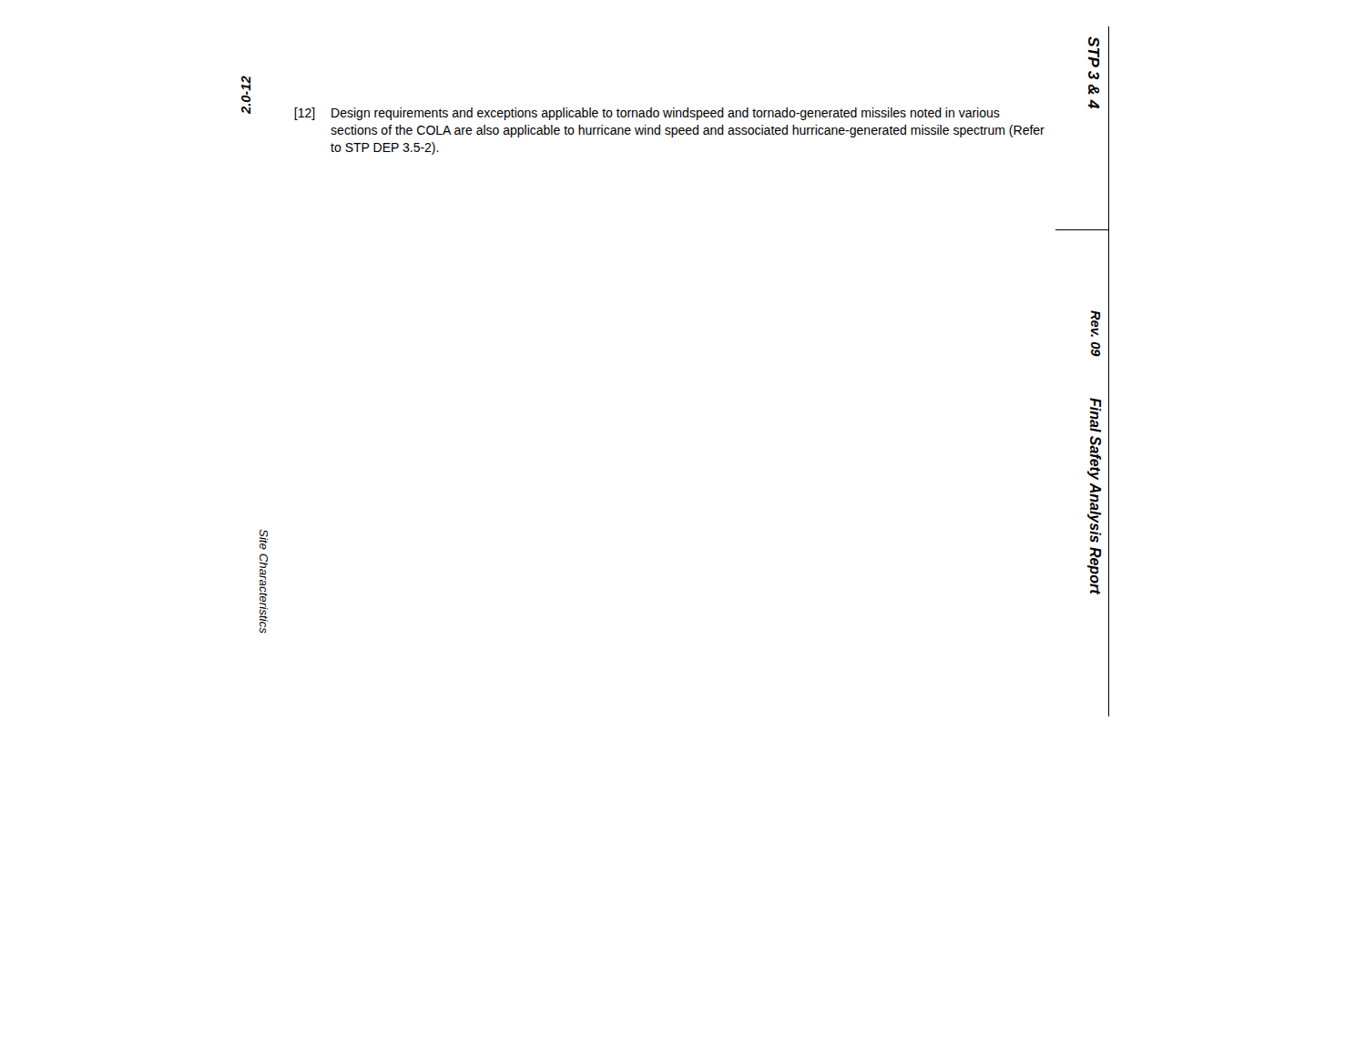2.0-12
STP 3 & 4
Rev. 09
Final Safety Analysis Report
Site Characteristics
[12] Design requirements and exceptions applicable to tornado windspeed and tornado-generated missiles noted in various sections of the COLA are also applicable to hurricane wind speed and associated hurricane-generated missile spectrum (Refer to STP DEP 3.5-2).